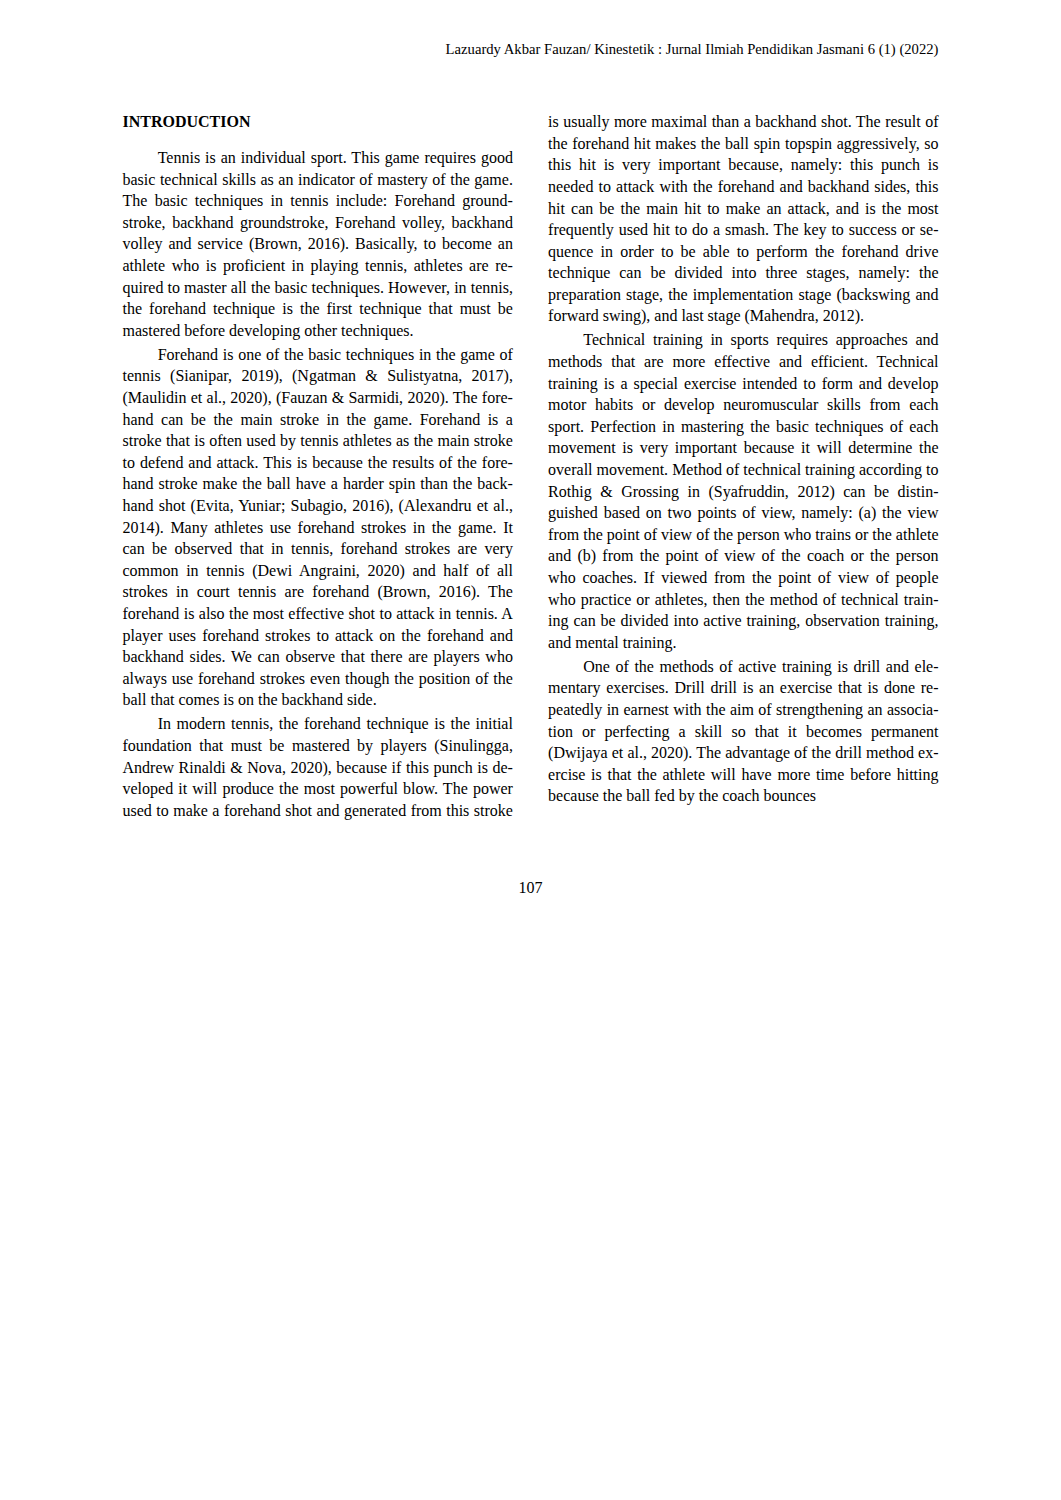Lazuardy Akbar Fauzan/ Kinestetik : Jurnal Ilmiah Pendidikan Jasmani 6 (1) (2022)
Introduction
Tennis is an individual sport. This game requires good basic technical skills as an indicator of mastery of the game. The basic techniques in tennis include: Forehand groundstroke, backhand groundstroke, Forehand volley, backhand volley and service (Brown, 2016). Basically, to become an athlete who is proficient in playing tennis, athletes are required to master all the basic techniques. However, in tennis, the forehand technique is the first technique that must be mastered before developing other techniques.
Forehand is one of the basic techniques in the game of tennis (Sianipar, 2019), (Ngatman & Sulistyatna, 2017), (Maulidin et al., 2020), (Fauzan & Sarmidi, 2020). The forehand can be the main stroke in the game. Forehand is a stroke that is often used by tennis athletes as the main stroke to defend and attack. This is because the results of the forehand stroke make the ball have a harder spin than the backhand shot (Evita, Yuniar; Subagio, 2016), (Alexandru et al., 2014). Many athletes use forehand strokes in the game. It can be observed that in tennis, forehand strokes are very common in tennis (Dewi Angraini, 2020) and half of all strokes in court tennis are forehand (Brown, 2016). The forehand is also the most effective shot to attack in tennis. A player uses forehand strokes to attack on the forehand and backhand sides. We can observe that there are players who always use forehand strokes even though the position of the ball that comes is on the backhand side.
In modern tennis, the forehand technique is the initial foundation that must be mastered by players (Sinulingga, Andrew Rinaldi & Nova, 2020), because if this punch is developed it will produce the most powerful blow. The power used to make a forehand shot and generated from this stroke is usually more maximal than a backhand shot. The result of the forehand hit makes the ball spin topspin aggressively, so this hit is very important because, namely: this punch is needed to attack with the forehand and backhand sides, this hit can be the main hit to make an attack, and is the most frequently used hit to do a smash. The key to success or sequence in order to be able to perform the forehand drive technique can be divided into three stages, namely: the preparation stage, the implementation stage (backswing and forward swing), and last stage (Mahendra, 2012).
Technical training in sports requires approaches and methods that are more effective and efficient. Technical training is a special exercise intended to form and develop motor habits or develop neuromuscular skills from each sport. Perfection in mastering the basic techniques of each movement is very important because it will determine the overall movement. Method of technical training according to Rothig & Grossing in (Syafruddin, 2012) can be distinguished based on two points of view, namely: (a) the view from the point of view of the person who trains or the athlete and (b) from the point of view of the coach or the person who coaches. If viewed from the point of view of people who practice or athletes, then the method of technical training can be divided into active training, observation training, and mental training.
One of the methods of active training is drill and elementary exercises. Drill drill is an exercise that is done repeatedly in earnest with the aim of strengthening an association or perfecting a skill so that it becomes permanent (Dwijaya et al., 2020). The advantage of the drill method exercise is that the athlete will have more time before hitting because the ball fed by the coach bounces
107